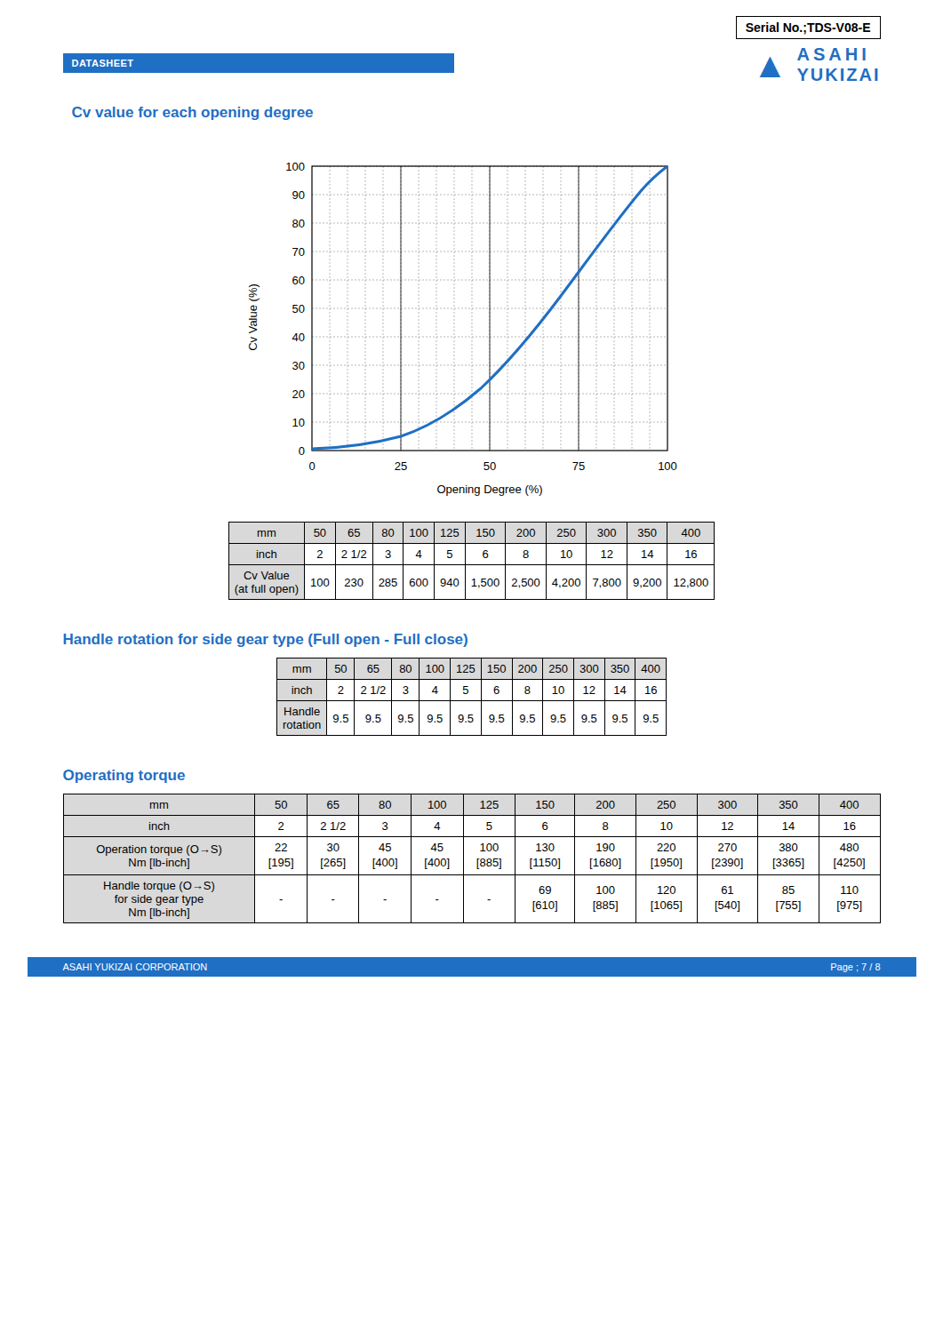Serial No.;TDS-V08-E
DATASHEET
▲ ASAHI
YUKIZAI
Cv value for each opening degree
Cv Value (%) Opening Degree (%) 100 90 80 70 60 50 40 30 20 10 0 0 25 50 75 100
| mm | 50 | 65 | 80 | 100 | 125 | 150 | 200 | 250 | 300 | 350 | 400 |
| --- | --- | --- | --- | --- | --- | --- | --- | --- | --- | --- | --- |
| inch | 2 | 2 1/2 | 3 | 4 | 5 | 6 | 8 | 10 | 12 | 14 | 16 |
| Cv Value (at full open) | 100 | 230 | 285 | 600 | 940 | 1,500 | 2,500 | 4,200 | 7,800 | 9,200 | 12,800 |
Handle rotation for side gear type (Full open - Full close)
| mm | 50 | 65 | 80 | 100 | 125 | 150 | 200 | 250 | 300 | 350 | 400 |
| --- | --- | --- | --- | --- | --- | --- | --- | --- | --- | --- | --- |
| inch | 2 | 2 1/2 | 3 | 4 | 5 | 6 | 8 | 10 | 12 | 14 | 16 |
| Handle rotation | 9.5 | 9.5 | 9.5 | 9.5 | 9.5 | 9.5 | 9.5 | 9.5 | 9.5 | 9.5 | 9.5 |
Operating torque
| mm | 50 | 65 | 80 | 100 | 125 | 150 | 200 | 250 | 300 | 350 | 400 |
| --- | --- | --- | --- | --- | --- | --- | --- | --- | --- | --- | --- |
| inch | 2 | 2 1/2 | 3 | 4 | 5 | 6 | 8 | 10 | 12 | 14 | 16 |
| Operation torque (O→S) Nm [lb-inch] | 22 [195] | 30 [265] | 45 [400] | 45 [400] | 100 [885] | 130 [1150] | 190 [1680] | 220 [1950] | 270 [2390] | 380 [3365] | 480 [4250] |
| Handle torque (O→S) for side gear type Nm [lb-inch] | - | - | - | - | - | 69 [610] | 100 [885] | 120 [1065] | 61 [540] | 85 [755] | 110 [975] |
ASAHI YUKIZAI CORPORATION Page ; 7 / 8